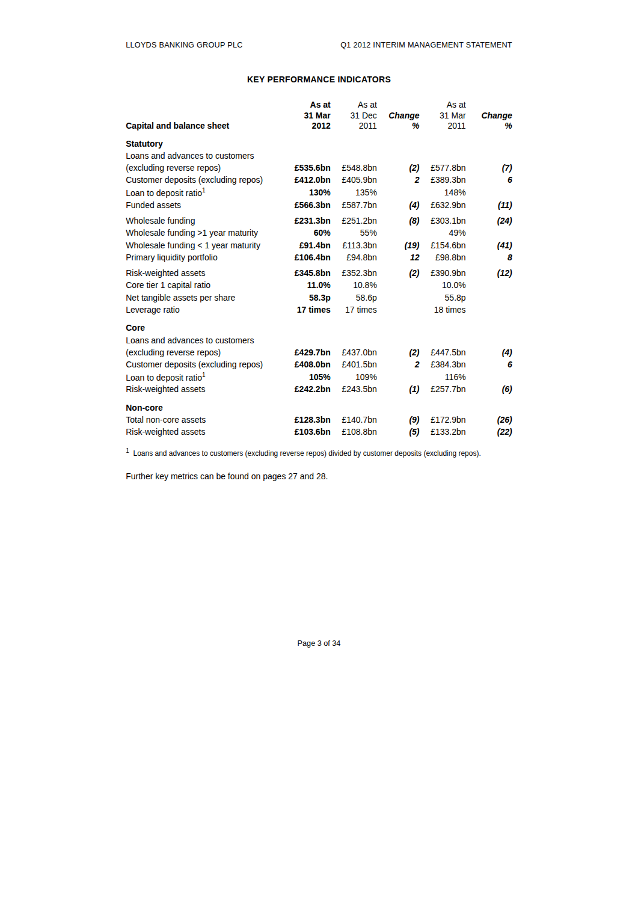LLOYDS BANKING GROUP PLC
Q1 2012 INTERIM MANAGEMENT STATEMENT
KEY PERFORMANCE INDICATORS
| | As at | As at | | As at | |
| | 31 Mar | 31 Dec | Change | 31 Mar | Change |
| Capital and balance sheet | 2012 | 2011 | % | 2011 | % |
| Statutory | | | | | |
| Loans and advances to customers (excluding reverse repos) | £535.6bn | £548.8bn | (2) | £577.8bn | (7) |
| Customer deposits (excluding repos) | £412.0bn | £405.9bn | 2 | £389.3bn | 6 |
| Loan to deposit ratio 1 | 130% | 135% | | 148% | |
| Funded assets | £566.3bn | £587.7bn | (4) | £632.9bn | (11) |
| Wholesale funding | £231.3bn | £251.2bn | (8) | £303.1bn | (24) |
| Wholesale funding >1 year maturity | 60% | 55% | | 49% | |
| Wholesale funding < 1 year maturity | £91.4bn | £113.3bn | (19) | £154.6bn | (41) |
| Primary liquidity portfolio | £106.4bn | £94.8bn | 12 | £98.8bn | 8 |
| Risk-weighted assets | £345.8bn | £352.3bn | (2) | £390.9bn | (12) |
| Core tier 1 capital ratio | 11.0% | 10.8% | | 10.0% | |
| Net tangible assets per share | 58.3p | 58.6p | | 55.8p | |
| Leverage ratio | 17 times | 17 times | | 18 times | |
| Core | | | | | |
| Loans and advances to customers (excluding reverse repos) | £429.7bn | £437.0bn | (2) | £447.5bn | (4) |
| Customer deposits (excluding repos) | £408.0bn | £401.5bn | 2 | £384.3bn | 6 |
| Loan to deposit ratio 1 | 105% | 109% | | 116% | |
| Risk-weighted assets | £242.2bn | £243.5bn | (1) | £257.7bn | (6) |
| Non-core | | | | | |
| Total non-core assets | £128.3bn | £140.7bn | (9) | £172.9bn | (26) |
| Risk-weighted assets | £103.6bn | £108.8bn | (5) | £133.2bn | (22) |
1 Loans and advances to customers (excluding reverse repos) divided by customer deposits (excluding repos).
Further key metrics can be found on pages 27 and 28.
Page 3 of 34